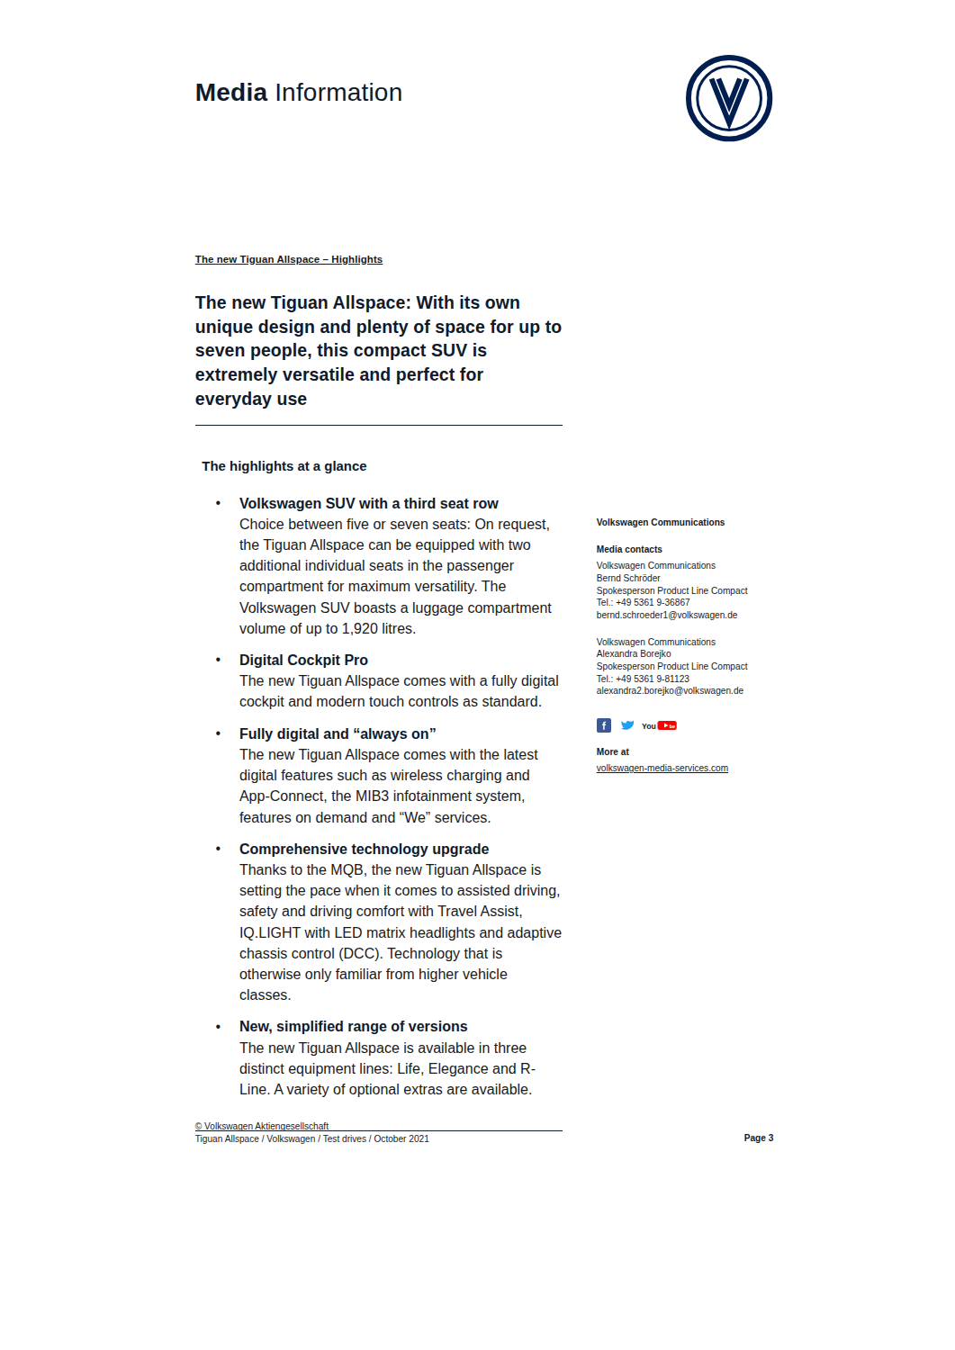Media Information
The new Tiguan Allspace – Highlights
The new Tiguan Allspace: With its own unique design and plenty of space for up to seven people, this compact SUV is extremely versatile and perfect for everyday use
The highlights at a glance
Volkswagen SUV with a third seat row Choice between five or seven seats: On request, the Tiguan Allspace can be equipped with two additional individual seats in the passenger compartment for maximum versatility. The Volkswagen SUV boasts a luggage compartment volume of up to 1,920 litres.
Digital Cockpit Pro The new Tiguan Allspace comes with a fully digital cockpit and modern touch controls as standard.
Fully digital and “always on” The new Tiguan Allspace comes with the latest digital features such as wireless charging and App-Connect, the MIB3 infotainment system, features on demand and “We” services.
Comprehensive technology upgrade Thanks to the MQB, the new Tiguan Allspace is setting the pace when it comes to assisted driving, safety and driving comfort with Travel Assist, IQ.LIGHT with LED matrix headlights and adaptive chassis control (DCC). Technology that is otherwise only familiar from higher vehicle classes.
New, simplified range of versions The new Tiguan Allspace is available in three distinct equipment lines: Life, Elegance and R-Line. A variety of optional extras are available.
Volkswagen Communications
Media contacts
Volkswagen Communications
Bernd Schröder
Spokesperson Product Line Compact
Tel.: +49 5361 9-36867
bernd.schroeder1@volkswagen.de
Volkswagen Communications
Alexandra Borejko
Spokesperson Product Line Compact
Tel.: +49 5361 9-81123
alexandra2.borejko@volkswagen.de
You be
More at
volkswagen-media-services.com
© Volkswagen Aktiengesellschaft
Tiguan Allspace / Volkswagen / Test drives / October 2021
Page 3